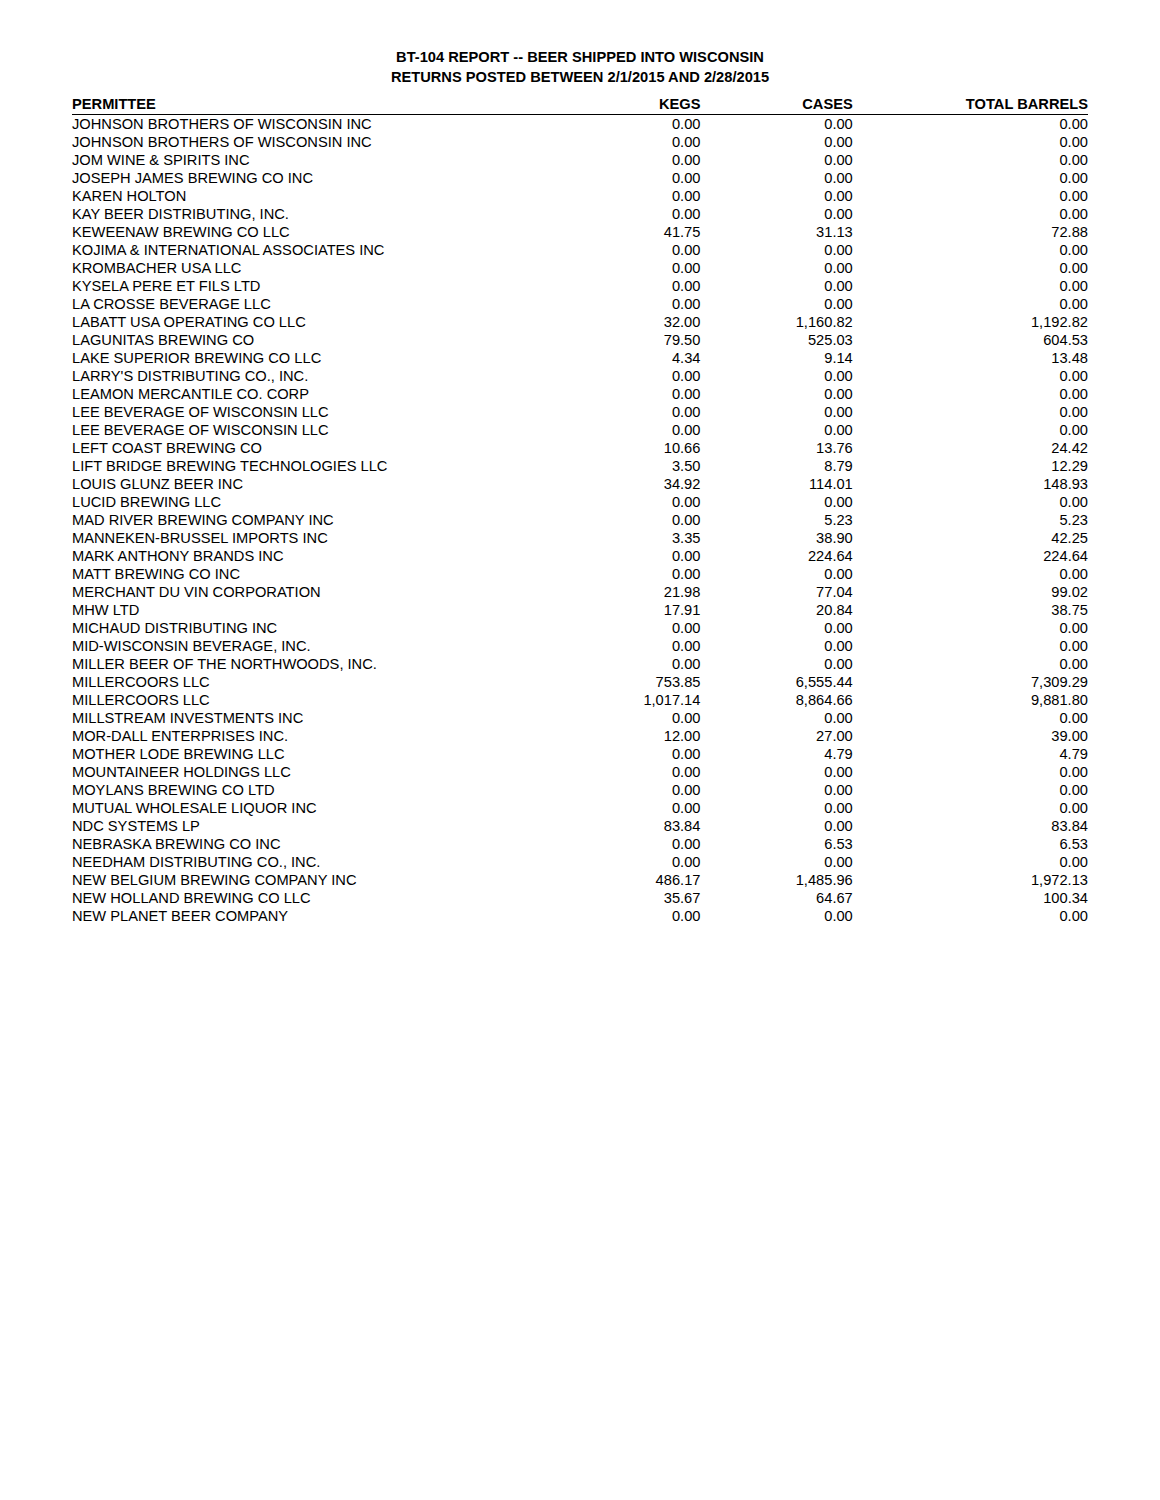BT-104 REPORT -- BEER SHIPPED INTO WISCONSIN
RETURNS POSTED BETWEEN 2/1/2015 AND 2/28/2015
| PERMITTEE | KEGS | CASES | TOTAL BARRELS |
| --- | --- | --- | --- |
| JOHNSON BROTHERS OF WISCONSIN INC | 0.00 | 0.00 | 0.00 |
| JOHNSON BROTHERS OF WISCONSIN INC | 0.00 | 0.00 | 0.00 |
| JOM WINE & SPIRITS INC | 0.00 | 0.00 | 0.00 |
| JOSEPH JAMES BREWING CO INC | 0.00 | 0.00 | 0.00 |
| KAREN HOLTON | 0.00 | 0.00 | 0.00 |
| KAY BEER DISTRIBUTING, INC. | 0.00 | 0.00 | 0.00 |
| KEWEENAW BREWING CO LLC | 41.75 | 31.13 | 72.88 |
| KOJIMA & INTERNATIONAL ASSOCIATES INC | 0.00 | 0.00 | 0.00 |
| KROMBACHER USA LLC | 0.00 | 0.00 | 0.00 |
| KYSELA PERE ET FILS LTD | 0.00 | 0.00 | 0.00 |
| LA CROSSE BEVERAGE LLC | 0.00 | 0.00 | 0.00 |
| LABATT USA OPERATING CO LLC | 32.00 | 1,160.82 | 1,192.82 |
| LAGUNITAS BREWING CO | 79.50 | 525.03 | 604.53 |
| LAKE SUPERIOR BREWING CO LLC | 4.34 | 9.14 | 13.48 |
| LARRY'S DISTRIBUTING CO., INC. | 0.00 | 0.00 | 0.00 |
| LEAMON MERCANTILE CO. CORP | 0.00 | 0.00 | 0.00 |
| LEE BEVERAGE OF WISCONSIN LLC | 0.00 | 0.00 | 0.00 |
| LEE BEVERAGE OF WISCONSIN LLC | 0.00 | 0.00 | 0.00 |
| LEFT COAST BREWING CO | 10.66 | 13.76 | 24.42 |
| LIFT BRIDGE BREWING TECHNOLOGIES LLC | 3.50 | 8.79 | 12.29 |
| LOUIS GLUNZ BEER INC | 34.92 | 114.01 | 148.93 |
| LUCID BREWING LLC | 0.00 | 0.00 | 0.00 |
| MAD RIVER BREWING COMPANY INC | 0.00 | 5.23 | 5.23 |
| MANNEKEN-BRUSSEL IMPORTS INC | 3.35 | 38.90 | 42.25 |
| MARK ANTHONY BRANDS INC | 0.00 | 224.64 | 224.64 |
| MATT BREWING CO INC | 0.00 | 0.00 | 0.00 |
| MERCHANT DU VIN CORPORATION | 21.98 | 77.04 | 99.02 |
| MHW LTD | 17.91 | 20.84 | 38.75 |
| MICHAUD DISTRIBUTING INC | 0.00 | 0.00 | 0.00 |
| MID-WISCONSIN BEVERAGE, INC. | 0.00 | 0.00 | 0.00 |
| MILLER BEER OF THE NORTHWOODS, INC. | 0.00 | 0.00 | 0.00 |
| MILLERCOORS LLC | 753.85 | 6,555.44 | 7,309.29 |
| MILLERCOORS LLC | 1,017.14 | 8,864.66 | 9,881.80 |
| MILLSTREAM INVESTMENTS INC | 0.00 | 0.00 | 0.00 |
| MOR-DALL ENTERPRISES INC. | 12.00 | 27.00 | 39.00 |
| MOTHER LODE BREWING LLC | 0.00 | 4.79 | 4.79 |
| MOUNTAINEER HOLDINGS LLC | 0.00 | 0.00 | 0.00 |
| MOYLANS BREWING CO LTD | 0.00 | 0.00 | 0.00 |
| MUTUAL WHOLESALE LIQUOR INC | 0.00 | 0.00 | 0.00 |
| NDC SYSTEMS LP | 83.84 | 0.00 | 83.84 |
| NEBRASKA BREWING CO INC | 0.00 | 6.53 | 6.53 |
| NEEDHAM DISTRIBUTING CO., INC. | 0.00 | 0.00 | 0.00 |
| NEW BELGIUM BREWING COMPANY INC | 486.17 | 1,485.96 | 1,972.13 |
| NEW HOLLAND BREWING CO LLC | 35.67 | 64.67 | 100.34 |
| NEW PLANET BEER COMPANY | 0.00 | 0.00 | 0.00 |